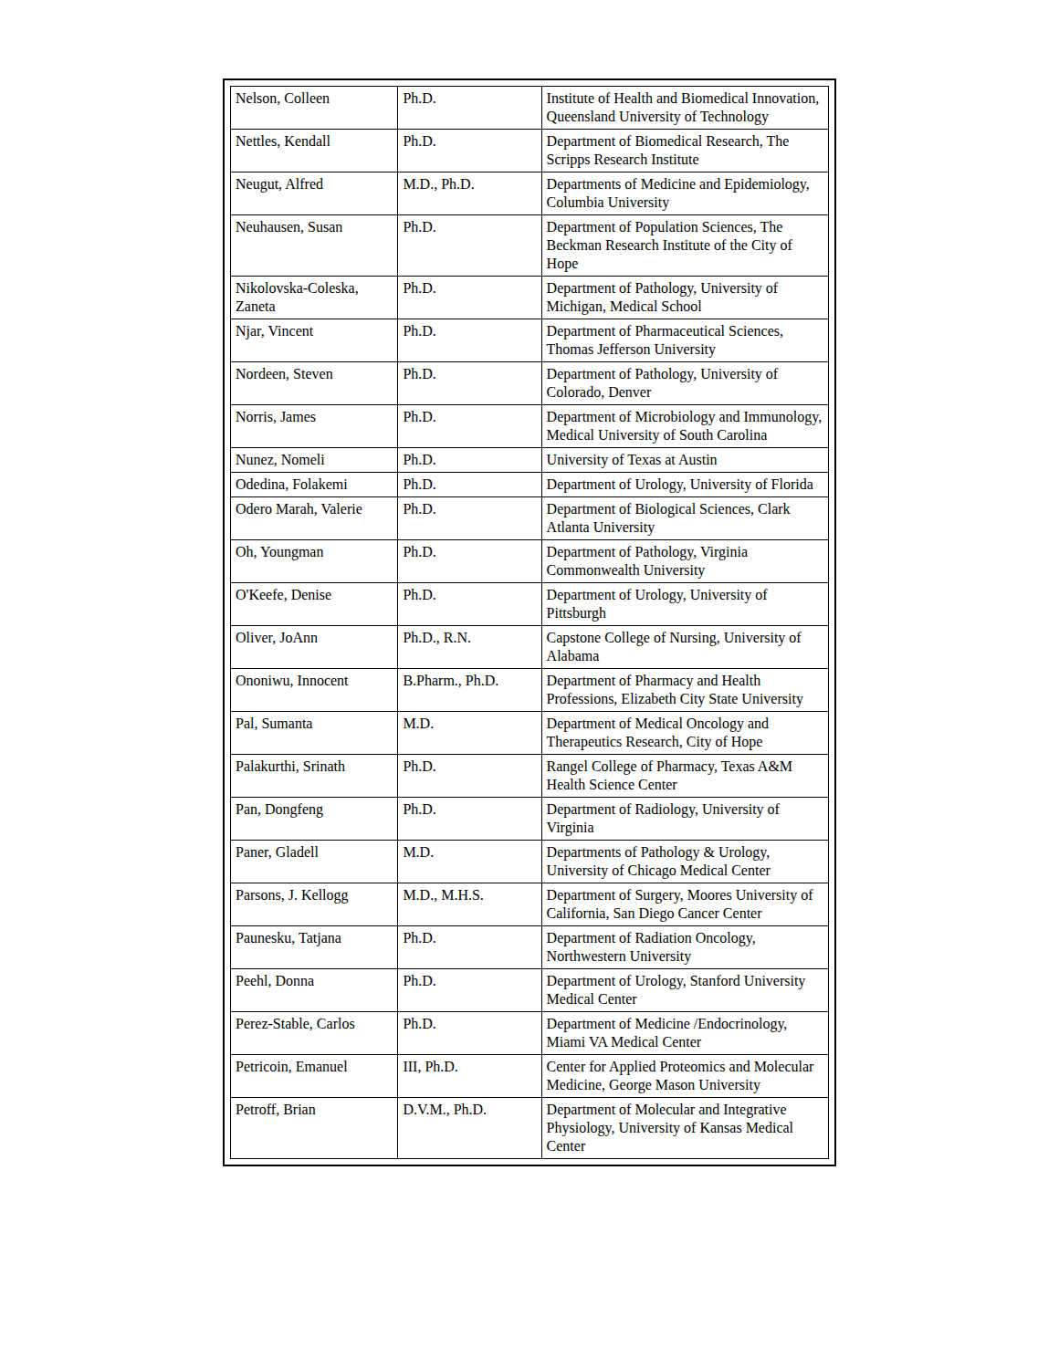| Nelson, Colleen | Ph.D. | Institute of Health and Biomedical Innovation, Queensland University of Technology |
| Nettles, Kendall | Ph.D. | Department of Biomedical Research, The Scripps Research Institute |
| Neugut, Alfred | M.D., Ph.D. | Departments of Medicine and Epidemiology, Columbia University |
| Neuhausen, Susan | Ph.D. | Department of Population Sciences, The Beckman Research Institute of the City of Hope |
| Nikolovska-Coleska, Zaneta | Ph.D. | Department of Pathology, University of Michigan, Medical School |
| Njar, Vincent | Ph.D. | Department of Pharmaceutical Sciences, Thomas Jefferson University |
| Nordeen, Steven | Ph.D. | Department of Pathology, University of Colorado, Denver |
| Norris, James | Ph.D. | Department of Microbiology and Immunology, Medical University of South Carolina |
| Nunez, Nomeli | Ph.D. | University of Texas at Austin |
| Odedina, Folakemi | Ph.D. | Department of Urology, University of Florida |
| Odero Marah, Valerie | Ph.D. | Department of Biological Sciences, Clark Atlanta University |
| Oh, Youngman | Ph.D. | Department of Pathology, Virginia Commonwealth University |
| O'Keefe, Denise | Ph.D. | Department of Urology, University of Pittsburgh |
| Oliver, JoAnn | Ph.D., R.N. | Capstone College of Nursing, University of Alabama |
| Ononiwu, Innocent | B.Pharm., Ph.D. | Department of Pharmacy and Health Professions, Elizabeth City State University |
| Pal, Sumanta | M.D. | Department of Medical Oncology and Therapeutics Research, City of Hope |
| Palakurthi, Srinath | Ph.D. | Rangel College of Pharmacy, Texas A&M Health Science Center |
| Pan, Dongfeng | Ph.D. | Department of Radiology, University of Virginia |
| Paner, Gladell | M.D. | Departments of Pathology & Urology, University of Chicago Medical Center |
| Parsons, J. Kellogg | M.D., M.H.S. | Department of Surgery, Moores University of California, San Diego Cancer Center |
| Paunesku, Tatjana | Ph.D. | Department of Radiation Oncology, Northwestern University |
| Peehl, Donna | Ph.D. | Department of Urology, Stanford University Medical Center |
| Perez-Stable, Carlos | Ph.D. | Department of Medicine /Endocrinology, Miami VA Medical Center |
| Petricoin, Emanuel | III, Ph.D. | Center for Applied Proteomics and Molecular Medicine, George Mason University |
| Petroff, Brian | D.V.M., Ph.D. | Department of Molecular and Integrative Physiology, University of Kansas Medical Center |